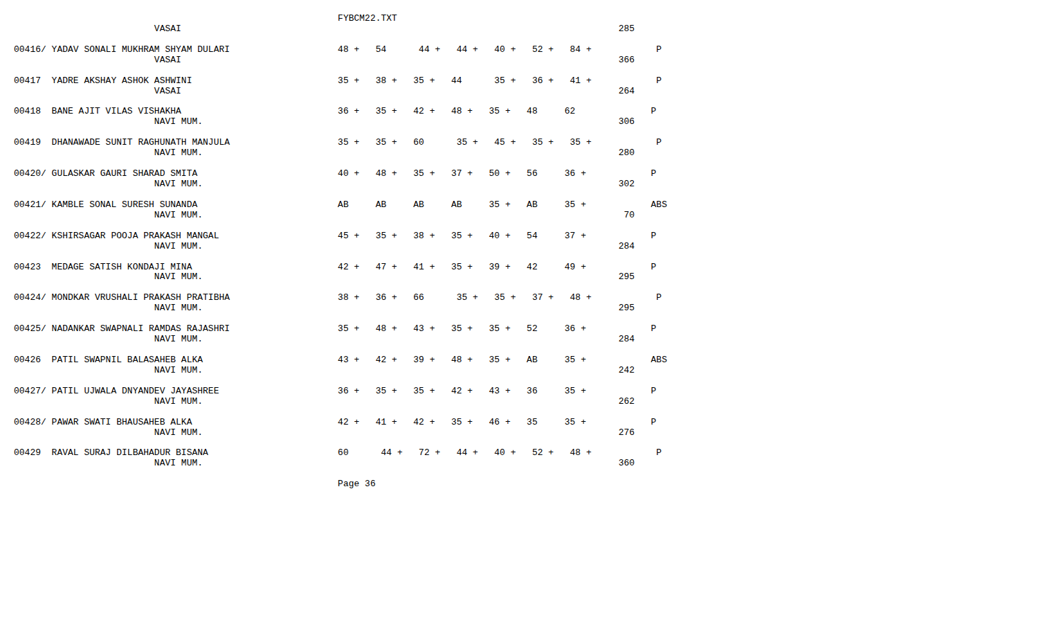FYBCM22.TXT
                          VASAI                                                                                 285

00416/ YADAV SONALI MUKHRAM SHYAM DULARI                    48 +   54      44 +   44 +   40 +   52 +   84 +            P
                          VASAI                                                                                 366

00417  YADRE AKSHAY ASHOK ASHWINI                           35 +   38 +   35 +   44      35 +   36 +   41 +            P
                          VASAI                                                                                 264

00418  BANE AJIT VILAS VISHAKHA                             36 +   35 +   42 +   48 +   35 +   48     62              P
                          NAVI MUM.                                                                             306

00419  DHANAWADE SUNIT RAGHUNATH MANJULA                    35 +   35 +   60      35 +   45 +   35 +   35 +            P
                          NAVI MUM.                                                                             280

00420/ GULASKAR GAURI SHARAD SMITA                          40 +   48 +   35 +   37 +   50 +   56     36 +            P
                          NAVI MUM.                                                                             302

00421/ KAMBLE SONAL SURESH SUNANDA                          AB     AB     AB     AB     35 +   AB     35 +            ABS
                          NAVI MUM.                                                                              70

00422/ KSHIRSAGAR POOJA PRAKASH MANGAL                      45 +   35 +   38 +   35 +   40 +   54     37 +            P
                          NAVI MUM.                                                                             284

00423  MEDAGE SATISH KONDAJI MINA                           42 +   47 +   41 +   35 +   39 +   42     49 +            P
                          NAVI MUM.                                                                             295

00424/ MONDKAR VRUSHALI PRAKASH PRATIBHA                    38 +   36 +   66      35 +   35 +   37 +   48 +            P
                          NAVI MUM.                                                                             295

00425/ NADANKAR SWAPNALI RAMDAS RAJASHRI                    35 +   48 +   43 +   35 +   35 +   52     36 +            P
                          NAVI MUM.                                                                             284

00426  PATIL SWAPNIL BALASAHEB ALKA                         43 +   42 +   39 +   48 +   35 +   AB     35 +            ABS
                          NAVI MUM.                                                                             242

00427/ PATIL UJWALA DNYANDEV JAYASHREE                      36 +   35 +   35 +   42 +   43 +   36     35 +            P
                          NAVI MUM.                                                                             262

00428/ PAWAR SWATI BHAUSAHEB ALKA                           42 +   41 +   42 +   35 +   46 +   35     35 +            P
                          NAVI MUM.                                                                             276

00429  RAVAL SURAJ DILBAHADUR BISANA                        60      44 +   72 +   44 +   40 +   52 +   48 +            P
                          NAVI MUM.                                                                             360

                                                            Page 36